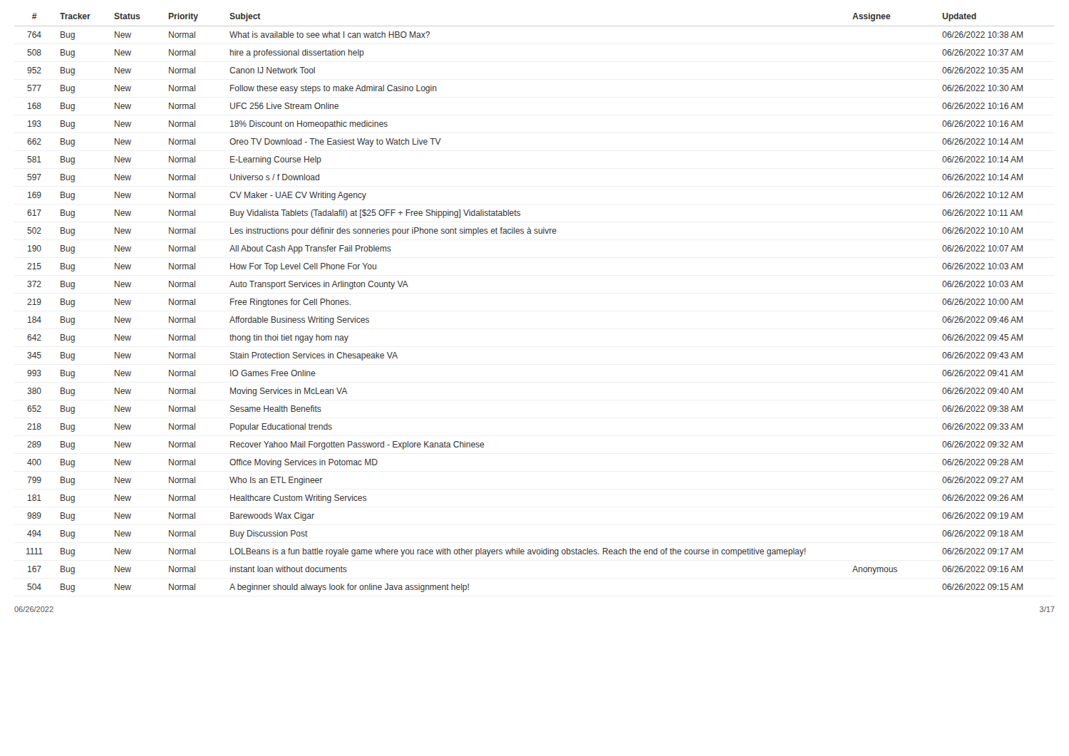| # | Tracker | Status | Priority | Subject | Assignee | Updated |
| --- | --- | --- | --- | --- | --- | --- |
| 764 | Bug | New | Normal | What is available to see what I can watch HBO Max? | | 06/26/2022 10:38 AM |
| 508 | Bug | New | Normal | hire a professional dissertation help | | 06/26/2022 10:37 AM |
| 952 | Bug | New | Normal | Canon IJ Network Tool | | 06/26/2022 10:35 AM |
| 577 | Bug | New | Normal | Follow these easy steps to make Admiral Casino Login | | 06/26/2022 10:30 AM |
| 168 | Bug | New | Normal | UFC 256 Live Stream Online | | 06/26/2022 10:16 AM |
| 193 | Bug | New | Normal | 18% Discount on Homeopathic medicines | | 06/26/2022 10:16 AM |
| 662 | Bug | New | Normal | Oreo TV Download - The Easiest Way to Watch Live TV | | 06/26/2022 10:14 AM |
| 581 | Bug | New | Normal | E-Learning Course Help | | 06/26/2022 10:14 AM |
| 597 | Bug | New | Normal | Universo s / f Download | | 06/26/2022 10:14 AM |
| 169 | Bug | New | Normal | CV Maker - UAE CV Writing Agency | | 06/26/2022 10:12 AM |
| 617 | Bug | New | Normal | Buy Vidalista Tablets (Tadalafil) at [$25 OFF + Free Shipping] Vidalistatablets | | 06/26/2022 10:11 AM |
| 502 | Bug | New | Normal | Les instructions pour définir des sonneries pour iPhone sont simples et faciles à suivre | | 06/26/2022 10:10 AM |
| 190 | Bug | New | Normal | All About Cash App Transfer Fail Problems | | 06/26/2022 10:07 AM |
| 215 | Bug | New | Normal | How For Top Level Cell Phone For You | | 06/26/2022 10:03 AM |
| 372 | Bug | New | Normal | Auto Transport Services in Arlington County VA | | 06/26/2022 10:03 AM |
| 219 | Bug | New | Normal | Free Ringtones for Cell Phones. | | 06/26/2022 10:00 AM |
| 184 | Bug | New | Normal | Affordable Business Writing Services | | 06/26/2022 09:46 AM |
| 642 | Bug | New | Normal | thong tin thoi tiet ngay hom nay | | 06/26/2022 09:45 AM |
| 345 | Bug | New | Normal | Stain Protection Services in Chesapeake VA | | 06/26/2022 09:43 AM |
| 993 | Bug | New | Normal | IO Games Free Online | | 06/26/2022 09:41 AM |
| 380 | Bug | New | Normal | Moving Services in McLean VA | | 06/26/2022 09:40 AM |
| 652 | Bug | New | Normal | Sesame Health Benefits | | 06/26/2022 09:38 AM |
| 218 | Bug | New | Normal | Popular Educational trends | | 06/26/2022 09:33 AM |
| 289 | Bug | New | Normal | Recover Yahoo Mail Forgotten Password - Explore Kanata Chinese | | 06/26/2022 09:32 AM |
| 400 | Bug | New | Normal | Office Moving Services in Potomac MD | | 06/26/2022 09:28 AM |
| 799 | Bug | New | Normal | Who Is an ETL Engineer | | 06/26/2022 09:27 AM |
| 181 | Bug | New | Normal | Healthcare Custom Writing Services | | 06/26/2022 09:26 AM |
| 989 | Bug | New | Normal | Barewoods Wax Cigar | | 06/26/2022 09:19 AM |
| 494 | Bug | New | Normal | Buy Discussion Post | | 06/26/2022 09:18 AM |
| 1111 | Bug | New | Normal | LOLBeans is a fun battle royale game where you race with other players while avoiding obstacles. Reach the end of the course in competitive gameplay! | | 06/26/2022 09:17 AM |
| 167 | Bug | New | Normal | instant loan without documents | Anonymous | 06/26/2022 09:16 AM |
| 504 | Bug | New | Normal | A beginner should always look for online Java assignment help! | | 06/26/2022 09:15 AM |
06/26/2022 3/17